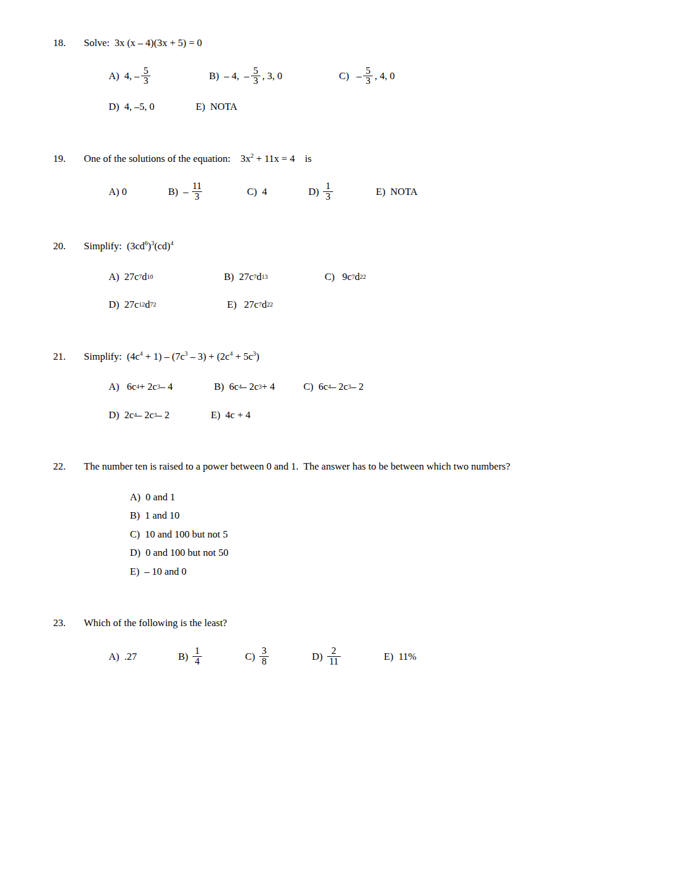18.
Solve: 3x (x – 4)(3x + 5) = 0
A) 4, –53 B) – 4, –53, 3, 0 C) –53, 4, 0
D) 4, –5, 0 E) NOTA
19.
One of the solutions of the equation: 3x2 + 11x = 4 is
A) 0 B) –113 C) 4 D) 13 E) NOTA
20.
Simplify: (3cd6)3(cd)4
A) 27c7d10 B) 27c7d13 C) 9c7d22
D) 27c12d72 E) 27c7d22
21.
Simplify: (4c4 + 1) – (7c3 – 3) + (2c4 + 5c3)
A) 6c4 + 2c3 – 4 B) 6c4 – 2c3 + 4 C) 6c4 – 2c3 – 2
D) 2c4 – 2c3 – 2 E) 4c + 4
22.
The number ten is raised to a power between 0 and 1. The answer has to be between which two numbers?
A) 0 and 1
B) 1 and 10
C) 10 and 100 but not 5
D) 0 and 100 but not 50
E) – 10 and 0
23.
Which of the following is the least?
A) .27 B) 14 C) 38 D) 211 E) 11%